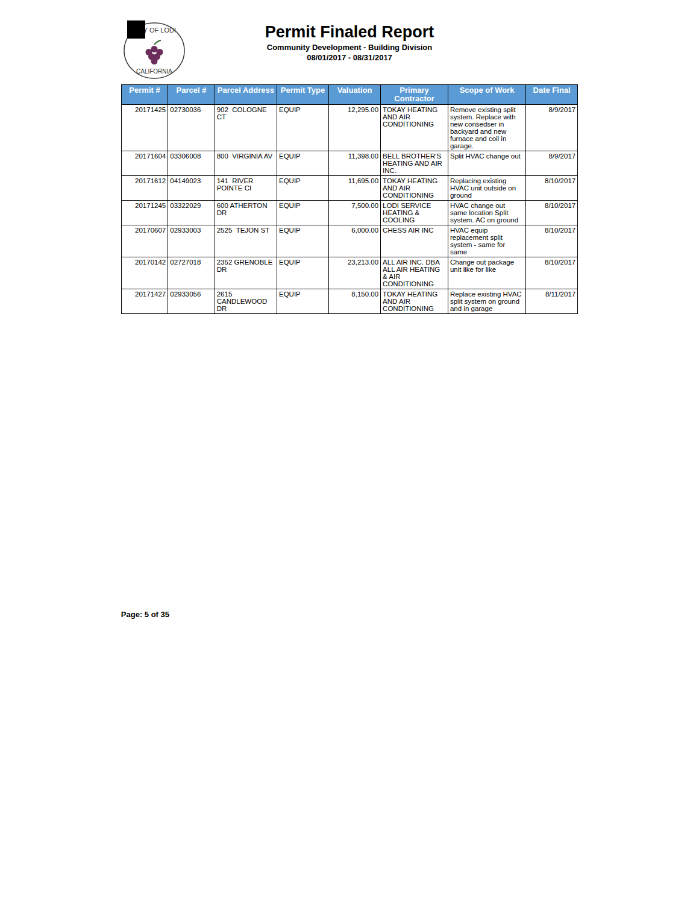Permit Finaled Report
Community Development - Building Division
08/01/2017 - 08/31/2017
| Permit # | Parcel # | Parcel Address | Permit Type | Valuation | Primary Contractor | Scope of Work | Date Final |
| --- | --- | --- | --- | --- | --- | --- | --- |
| 20171425 | 02730036 | 902 COLOGNE CT | EQUIP | 12,295.00 | TOKAY HEATING AND AIR CONDITIONING | Remove existing split system. Replace with new consedser in backyard and new furnace and coil in garage. | 8/9/2017 |
| 20171604 | 03306008 | 800 VIRGINIA AV | EQUIP | 11,398.00 | BELL BROTHER'S HEATING AND AIR INC. | Split HVAC change out | 8/9/2017 |
| 20171612 | 04149023 | 141 RIVER POINTE CI | EQUIP | 11,695.00 | TOKAY HEATING AND AIR CONDITIONING | Replacing existing HVAC unit outside on ground | 8/10/2017 |
| 20171245 | 03322029 | 600 ATHERTON DR | EQUIP | 7,500.00 | LODI SERVICE HEATING & COOLING | HVAC change out same location Split system. AC on ground | 8/10/2017 |
| 20170607 | 02933003 | 2525 TEJON ST | EQUIP | 6,000.00 | CHESS AIR INC | HVAC equip replacement split system - same for same | 8/10/2017 |
| 20170142 | 02727018 | 2352 GRENOBLE DR | EQUIP | 23,213.00 | ALL AIR INC. DBA ALL AIR HEATING & AIR CONDITIONING | Change out package unit like for like | 8/10/2017 |
| 20171427 | 02933056 | 2615 CANDLEWOOD DR | EQUIP | 8,150.00 | TOKAY HEATING AND AIR CONDITIONING | Replace existing HVAC split system on ground and in garage | 8/11/2017 |
Page: 5 of 35